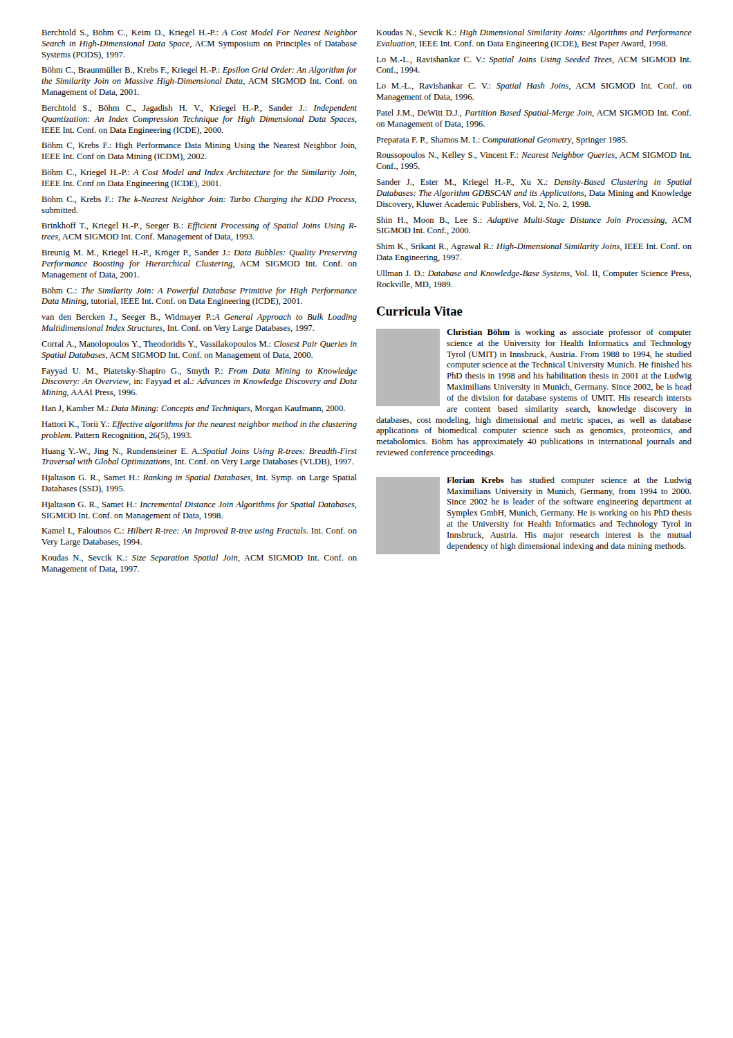Berchtold S., Böhm C., Keim D., Kriegel H.-P.: A Cost Model For Nearest Neighbor Search in High-Dimensional Data Space, ACM Symposium on Principles of Database Systems (PODS), 1997.
Böhm C., Braunmüller B., Krebs F., Kriegel H.-P.: Epsilon Grid Order: An Algorithm for the Similarity Join on Massive High-Dimensional Data, ACM SIGMOD Int. Conf. on Management of Data, 2001.
Berchtold S., Böhm C., Jagadish H. V., Kriegel H.-P., Sander J.: Independent Quantization: An Index Compression Technique for High Dimensional Data Spaces, IEEE Int. Conf. on Data Engineering (ICDE), 2000.
Böhm C, Krebs F.: High Performance Data Mining Using the Nearest Neighbor Join, IEEE Int. Conf on Data Mining (ICDM), 2002.
Böhm C., Kriegel H.-P.: A Cost Model and Index Architecture for the Similarity Join, IEEE Int. Conf on Data Engineering (ICDE), 2001.
Böhm C., Krebs F.: The k-Nearest Neighbor Join: Turbo Charging the KDD Process, submitted.
Brinkhoff T., Kriegel H.-P., Seeger B.: Efficient Processing of Spatial Joins Using R-trees, ACM SIGMOD Int. Conf. Management of Data, 1993.
Breunig M. M., Kriegel H.-P., Kröger P., Sander J.: Data Bubbles: Quality Preserving Performance Boosting for Hierarchical Clustering, ACM SIGMOD Int. Conf. on Management of Data, 2001.
Böhm C.: The Similarity Join: A Powerful Database Primitive for High Performance Data Mining, tutorial, IEEE Int. Conf. on Data Engineering (ICDE), 2001.
van den Bercken J., Seeger B., Widmayer P.:A General Approach to Bulk Loading Multidimensional Index Structures, Int. Conf. on Very Large Databases, 1997.
Corral A., Manolopoulos Y., Theodoridis Y., Vassilakopoulos M.: Closest Pair Queries in Spatial Databases, ACM SIGMOD Int. Conf. on Management of Data, 2000.
Fayyad U. M., Piatetsky-Shapiro G., Smyth P.: From Data Mining to Knowledge Discovery: An Overview, in: Fayyad et al.: Advances in Knowledge Discovery and Data Mining, AAAI Press, 1996.
Han J, Kamber M.: Data Mining: Concepts and Techniques, Morgan Kaufmann, 2000.
Hattori K., Torii Y.: Effective algorithms for the nearest neighbor method in the clustering problem. Pattern Recognition, 26(5), 1993.
Huang Y.-W., Jing N., Rundensteiner E. A.:Spatial Joins Using R-trees: Breadth-First Traversal with Global Optimizations, Int. Conf. on Very Large Databases (VLDB), 1997.
Hjaltason G. R., Samet H.: Ranking in Spatial Databases, Int. Symp. on Large Spatial Databases (SSD), 1995.
Hjaltason G. R., Samet H.: Incremental Distance Join Algorithms for Spatial Databases, SIGMOD Int. Conf. on Management of Data, 1998.
Kamel I., Faloutsos C.: Hilbert R-tree: An Improved R-tree using Fractals. Int. Conf. on Very Large Databases, 1994.
Koudas N., Sevcik K.: Size Separation Spatial Join, ACM SIGMOD Int. Conf. on Management of Data, 1997.
Koudas N., Sevcik K.: High Dimensional Similarity Joins: Algorithms and Performance Evaluation, IEEE Int. Conf. on Data Engineering (ICDE), Best Paper Award, 1998.
Lo M.-L., Ravishankar C. V.: Spatial Joins Using Seeded Trees, ACM SIGMOD Int. Conf., 1994.
Lo M.-L., Ravishankar C. V.: Spatial Hash Joins, ACM SIGMOD Int. Conf. on Management of Data, 1996.
Patel J.M., DeWitt D.J., Partition Based Spatial-Merge Join, ACM SIGMOD Int. Conf. on Management of Data, 1996.
Preparata F. P., Shamos M. I.: Computational Geometry, Springer 1985.
Roussopoulos N., Kelley S., Vincent F.: Nearest Neighbor Queries, ACM SIGMOD Int. Conf., 1995.
Sander J., Ester M., Kriegel H.-P., Xu X.: Density-Based Clustering in Spatial Databases: The Algorithm GDBSCAN and its Applications, Data Mining and Knowledge Discovery, Kluwer Academic Publishers, Vol. 2, No. 2, 1998.
Shin H., Moon B., Lee S.: Adaptive Multi-Stage Distance Join Processing, ACM SIGMOD Int. Conf., 2000.
Shim K., Srikant R., Agrawal R.: High-Dimensional Similarity Joins, IEEE Int. Conf. on Data Engineering, 1997.
Ullman J. D.: Database and Knowledge-Base Systems, Vol. II, Computer Science Press, Rockville, MD, 1989.
Curricula Vitae
Christian Böhm is working as associate professor of computer science at the University for Health Informatics and Technology Tyrol (UMIT) in Innsbruck, Austria. From 1988 to 1994, he studied computer science at the Technical University Munich. He finished his PhD thesis in 1998 and his habilitation thesis in 2001 at the Ludwig Maximilians University in Munich, Germany. Since 2002, he is head of the division for database systems of UMIT. His research intersts are content based similarity search, knowledge discovery in databases, cost modeling, high dimensional and metric spaces, as well as database applications of biomedical computer science such as genomics, proteomics, and metabolomics. Böhm has approximately 40 publications in international journals and reviewed conference proceedings.
Florian Krebs has studied computer science at the Ludwig Maximilians University in Munich, Germany, from 1994 to 2000. Since 2002 he is leader of the software engineering department at Symplex GmbH, Munich, Germany. He is working on his PhD thesis at the University for Health Informatics and Technology Tyrol in Innsbruck, Austria. His major research interest is the mutual dependency of high dimensional indexing and data mining methods.